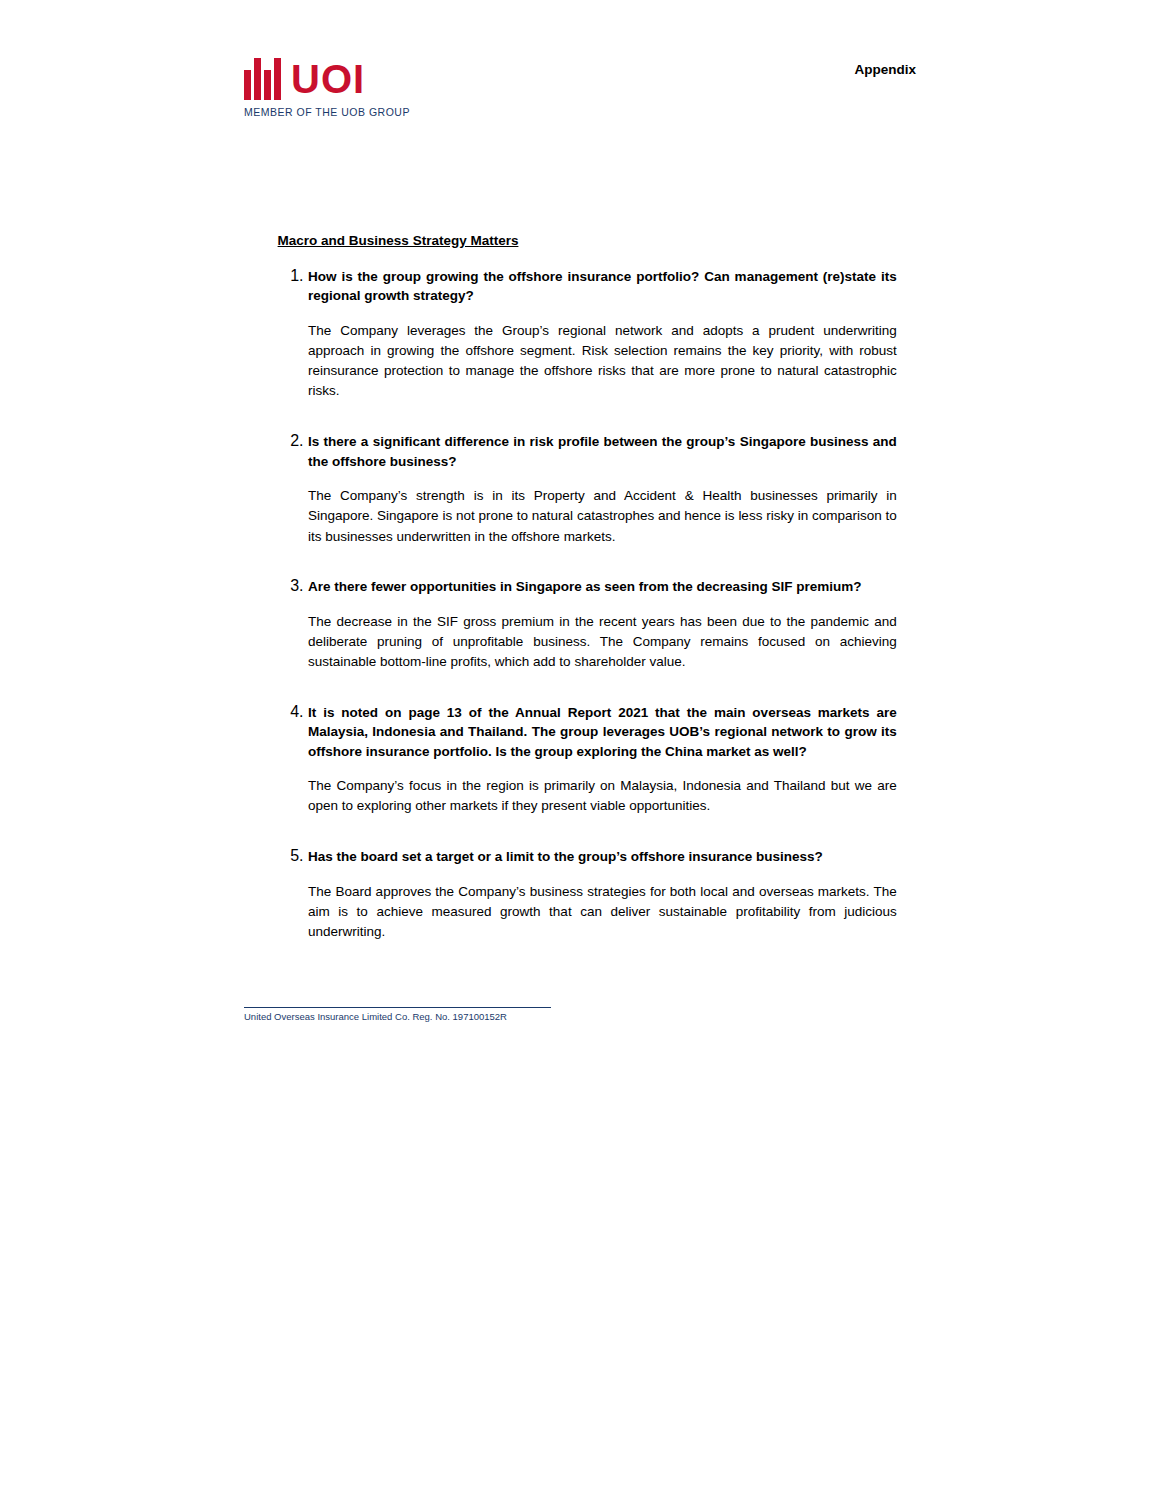UOI
MEMBER OF THE UOB GROUP
Appendix
Macro and Business Strategy Matters
How is the group growing the offshore insurance portfolio? Can management (re)state its regional growth strategy?
The Company leverages the Group’s regional network and adopts a prudent underwriting approach in growing the offshore segment. Risk selection remains the key priority, with robust reinsurance protection to manage the offshore risks that are more prone to natural catastrophic risks.
Is there a significant difference in risk profile between the group’s Singapore business and the offshore business?
The Company’s strength is in its Property and Accident & Health businesses primarily in Singapore. Singapore is not prone to natural catastrophes and hence is less risky in comparison to its businesses underwritten in the offshore markets.
Are there fewer opportunities in Singapore as seen from the decreasing SIF premium?
The decrease in the SIF gross premium in the recent years has been due to the pandemic and deliberate pruning of unprofitable business. The Company remains focused on achieving sustainable bottom-line profits, which add to shareholder value.
It is noted on page 13 of the Annual Report 2021 that the main overseas markets are Malaysia, Indonesia and Thailand. The group leverages UOB’s regional network to grow its offshore insurance portfolio. Is the group exploring the China market as well?
The Company’s focus in the region is primarily on Malaysia, Indonesia and Thailand but we are open to exploring other markets if they present viable opportunities.
Has the board set a target or a limit to the group’s offshore insurance business?
The Board approves the Company’s business strategies for both local and overseas markets. The aim is to achieve measured growth that can deliver sustainable profitability from judicious underwriting.
United Overseas Insurance Limited Co. Reg. No. 197100152R